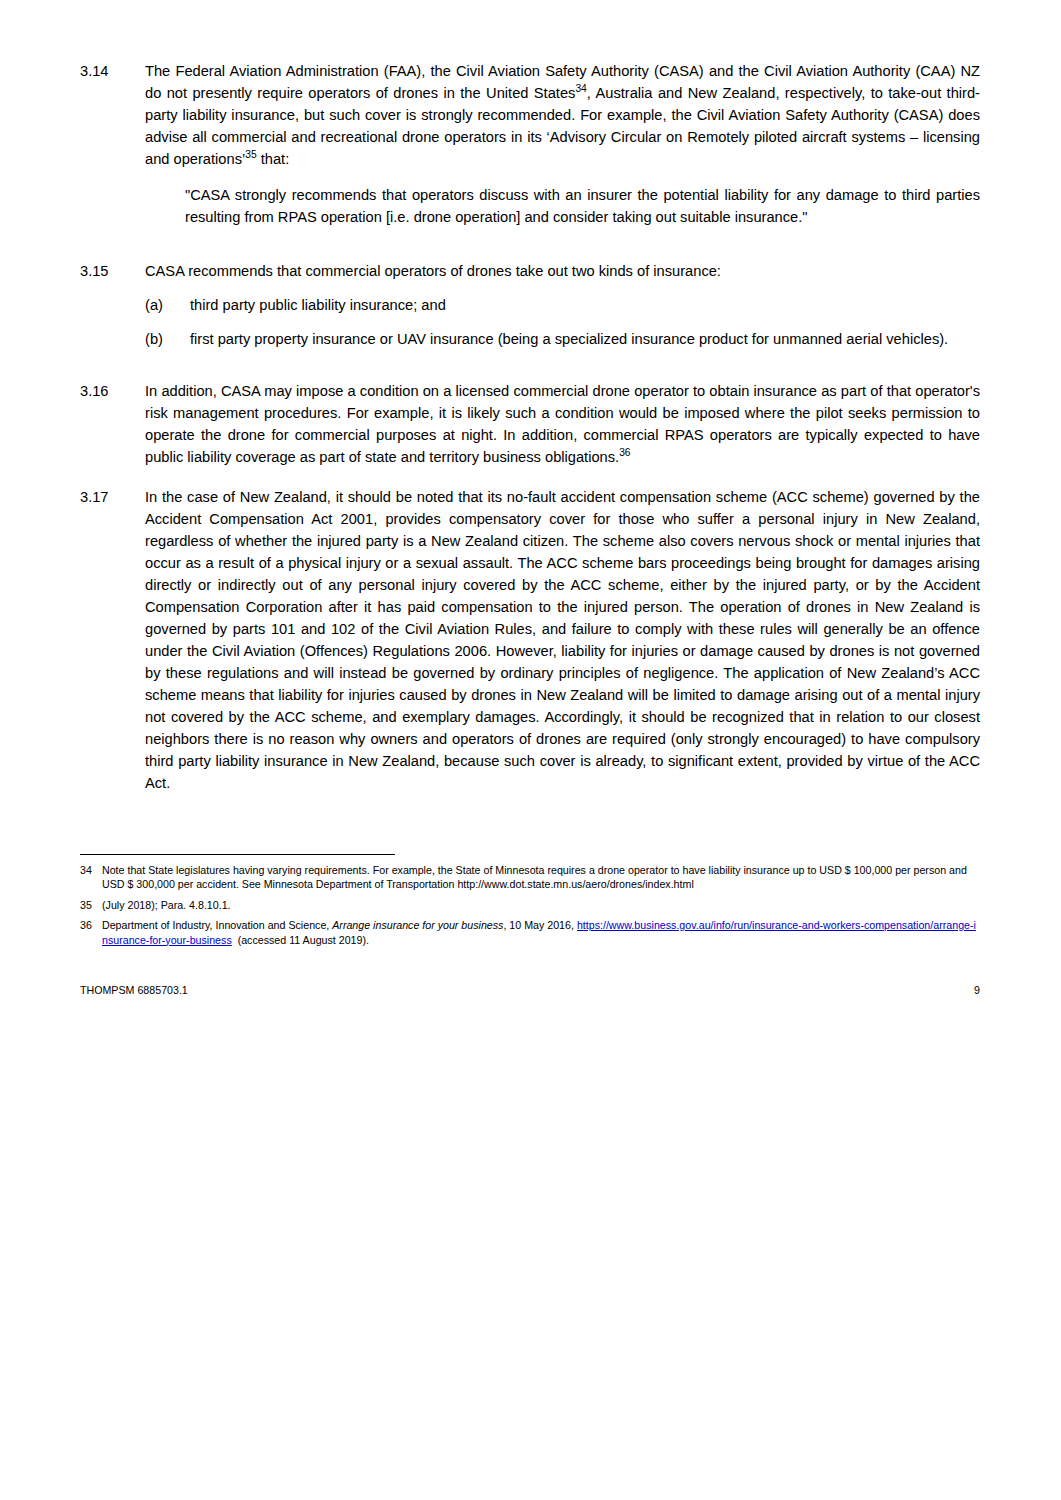3.14
The Federal Aviation Administration (FAA), the Civil Aviation Safety Authority (CASA) and the Civil Aviation Authority (CAA) NZ do not presently require operators of drones in the United States34, Australia and New Zealand, respectively, to take-out third-party liability insurance, but such cover is strongly recommended. For example, the Civil Aviation Safety Authority (CASA) does advise all commercial and recreational drone operators in its ‘Advisory Circular on Remotely piloted aircraft systems – licensing and operations’35 that:
"CASA strongly recommends that operators discuss with an insurer the potential liability for any damage to third parties resulting from RPAS operation [i.e. drone operation] and consider taking out suitable insurance."
3.15
CASA recommends that commercial operators of drones take out two kinds of insurance:
(a) third party public liability insurance; and
(b) first party property insurance or UAV insurance (being a specialized insurance product for unmanned aerial vehicles).
3.16
In addition, CASA may impose a condition on a licensed commercial drone operator to obtain insurance as part of that operator's risk management procedures. For example, it is likely such a condition would be imposed where the pilot seeks permission to operate the drone for commercial purposes at night. In addition, commercial RPAS operators are typically expected to have public liability coverage as part of state and territory business obligations.36
3.17
In the case of New Zealand, it should be noted that its no-fault accident compensation scheme (ACC scheme) governed by the Accident Compensation Act 2001, provides compensatory cover for those who suffer a personal injury in New Zealand, regardless of whether the injured party is a New Zealand citizen. The scheme also covers nervous shock or mental injuries that occur as a result of a physical injury or a sexual assault. The ACC scheme bars proceedings being brought for damages arising directly or indirectly out of any personal injury covered by the ACC scheme, either by the injured party, or by the Accident Compensation Corporation after it has paid compensation to the injured person. The operation of drones in New Zealand is governed by parts 101 and 102 of the Civil Aviation Rules, and failure to comply with these rules will generally be an offence under the Civil Aviation (Offences) Regulations 2006. However, liability for injuries or damage caused by drones is not governed by these regulations and will instead be governed by ordinary principles of negligence. The application of New Zealand’s ACC scheme means that liability for injuries caused by drones in New Zealand will be limited to damage arising out of a mental injury not covered by the ACC scheme, and exemplary damages. Accordingly, it should be recognized that in relation to our closest neighbors there is no reason why owners and operators of drones are required (only strongly encouraged) to have compulsory third party liability insurance in New Zealand, because such cover is already, to significant extent, provided by virtue of the ACC Act.
34
Note that State legislatures having varying requirements. For example, the State of Minnesota requires a drone operator to have liability insurance up to USD $ 100,000 per person and USD $ 300,000 per accident. See Minnesota Department of Transportation http://www.dot.state.mn.us/aero/drones/index.html
35
(July 2018); Para. 4.8.10.1.
36
Department of Industry, Innovation and Science, Arrange insurance for your business, 10 May 2016, https://www.business.gov.au/info/run/insurance-and-workers-compensation/arrange-insurance-for-your-business (accessed 11 August 2019).
THOMPSM 6885703.1 9